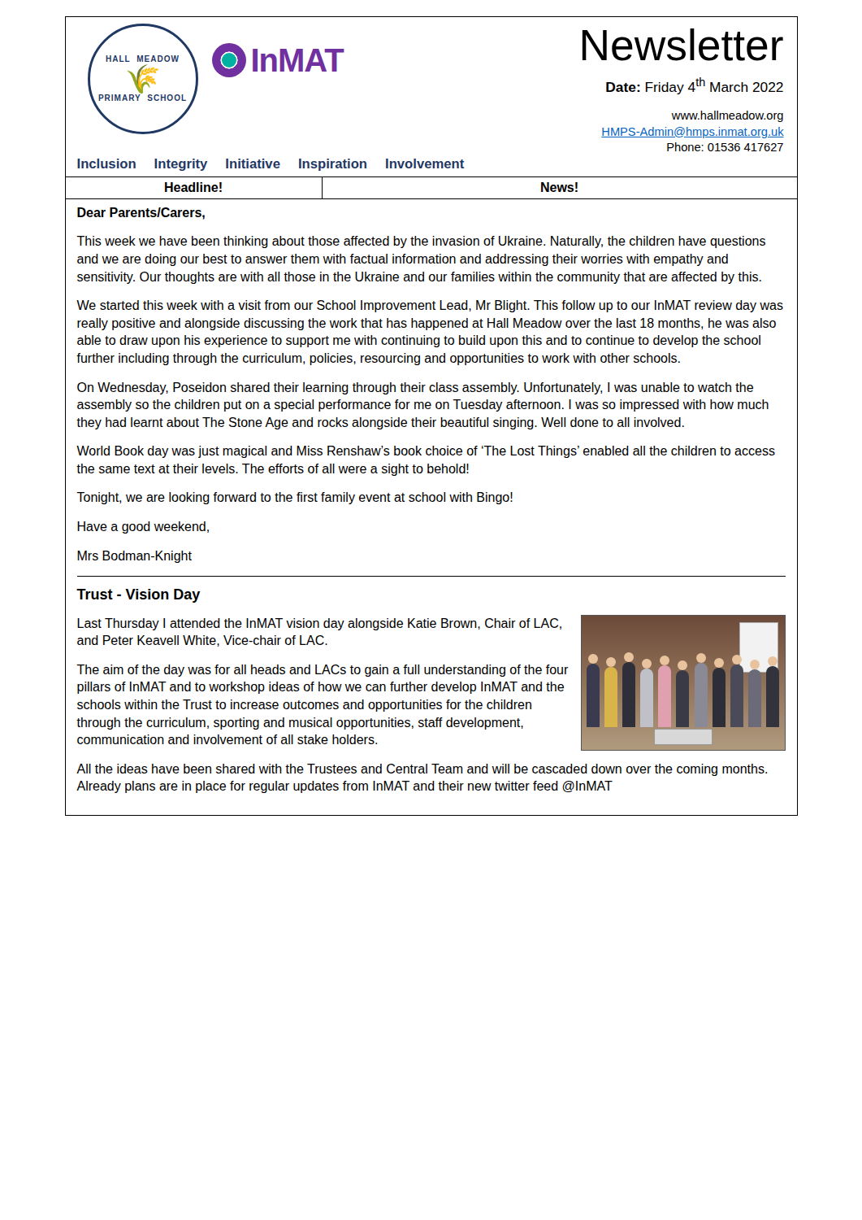HALL MEADOW
🌾
PRIMARY SCHOOL
InMAT
Newsletter
Date: Friday 4th March 2022
www.hallmeadow.org
HMPS-Admin@hmps.inmat.org.uk
Phone: 01536 417627
Inclusion Integrity Initiative Inspiration Involvement
Headline!
News!
Dear Parents/Carers,
This week we have been thinking about those affected by the invasion of Ukraine. Naturally, the children have questions and we are doing our best to answer them with factual information and addressing their worries with empathy and sensitivity. Our thoughts are with all those in the Ukraine and our families within the community that are affected by this.
We started this week with a visit from our School Improvement Lead, Mr Blight. This follow up to our InMAT review day was really positive and alongside discussing the work that has happened at Hall Meadow over the last 18 months, he was also able to draw upon his experience to support me with continuing to build upon this and to continue to develop the school further including through the curriculum, policies, resourcing and opportunities to work with other schools.
On Wednesday, Poseidon shared their learning through their class assembly. Unfortunately, I was unable to watch the assembly so the children put on a special performance for me on Tuesday afternoon. I was so impressed with how much they had learnt about The Stone Age and rocks alongside their beautiful singing. Well done to all involved.
World Book day was just magical and Miss Renshaw’s book choice of ‘The Lost Things’ enabled all the children to access the same text at their levels. The efforts of all were a sight to behold!
Tonight, we are looking forward to the first family event at school with Bingo!
Have a good weekend,
Mrs Bodman-Knight
Trust - Vision Day
Last Thursday I attended the InMAT vision day alongside Katie Brown, Chair of LAC, and Peter Keavell White, Vice-chair of LAC.
The aim of the day was for all heads and LACs to gain a full understanding of the four pillars of InMAT and to workshop ideas of how we can further develop InMAT and the schools within the Trust to increase outcomes and opportunities for the children through the curriculum, sporting and musical opportunities, staff development, communication and involvement of all stake holders.
All the ideas have been shared with the Trustees and Central Team and will be cascaded down over the coming months. Already plans are in place for regular updates from InMAT and their new twitter feed @InMAT